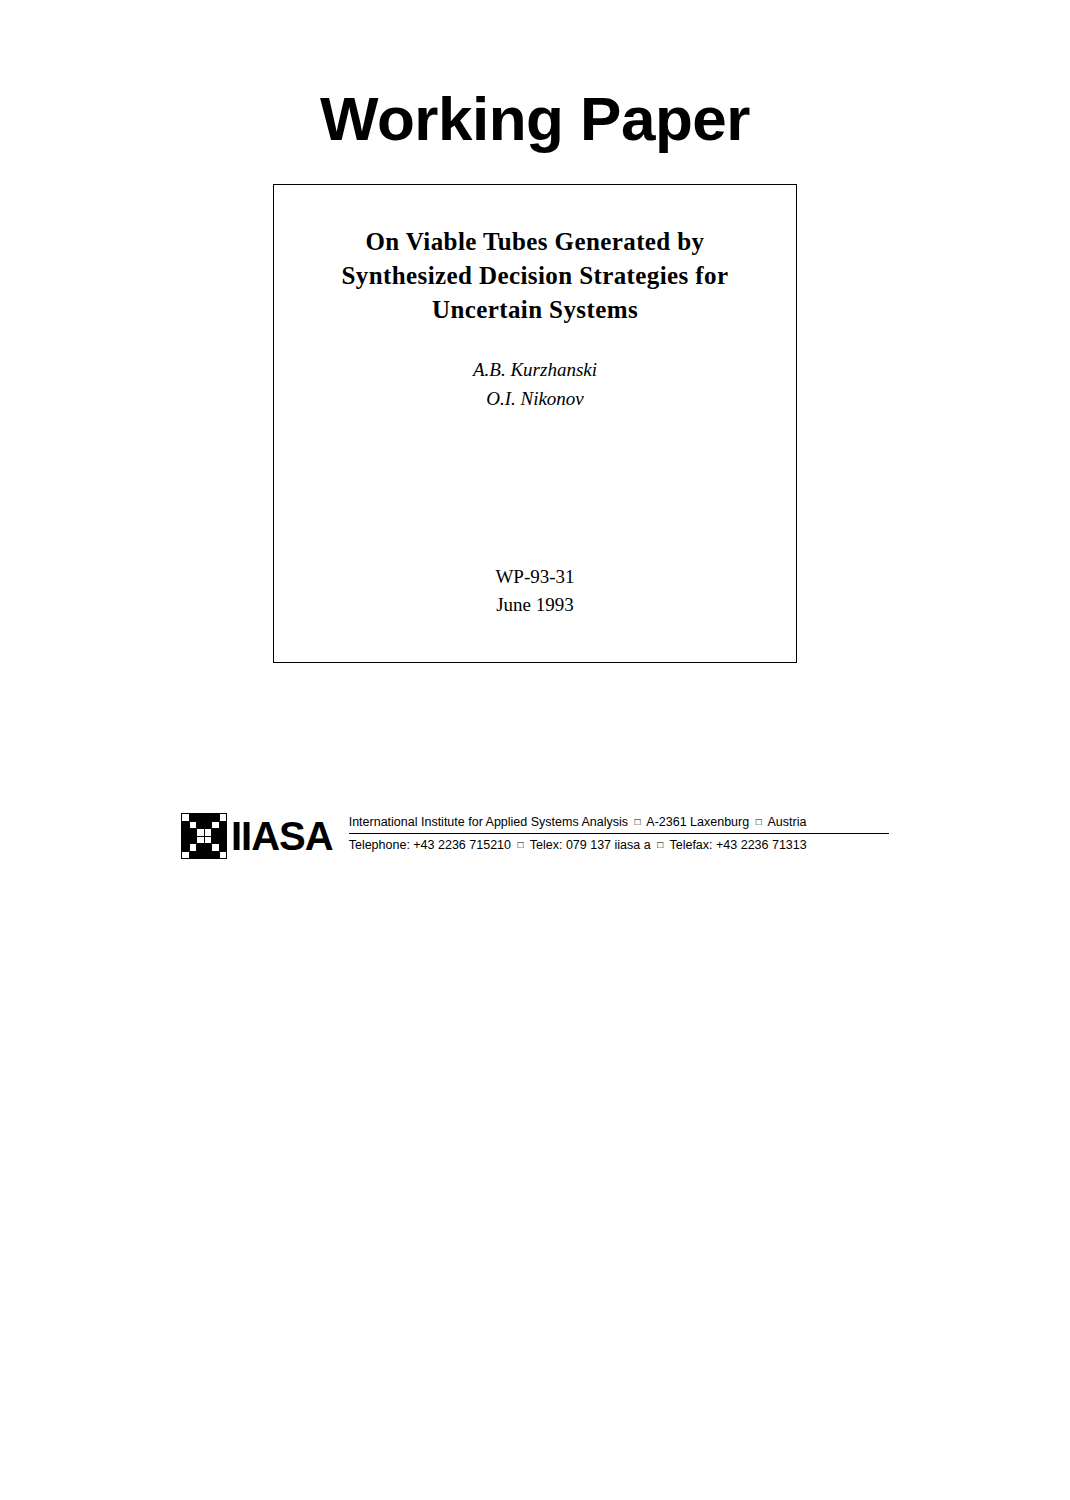Working Paper
On Viable Tubes Generated by
Synthesized Decision Strategies for
Uncertain Systems
A.B. Kurzhanski
O.I. Nikonov
WP-93-31
June 1993
IIASA
International Institute for Applied Systems Analysis □ A-2361 Laxenburg □ Austria
Telephone: +43 2236 715210 □ Telex: 079 137 iiasa a □ Telefax: +43 2236 71313